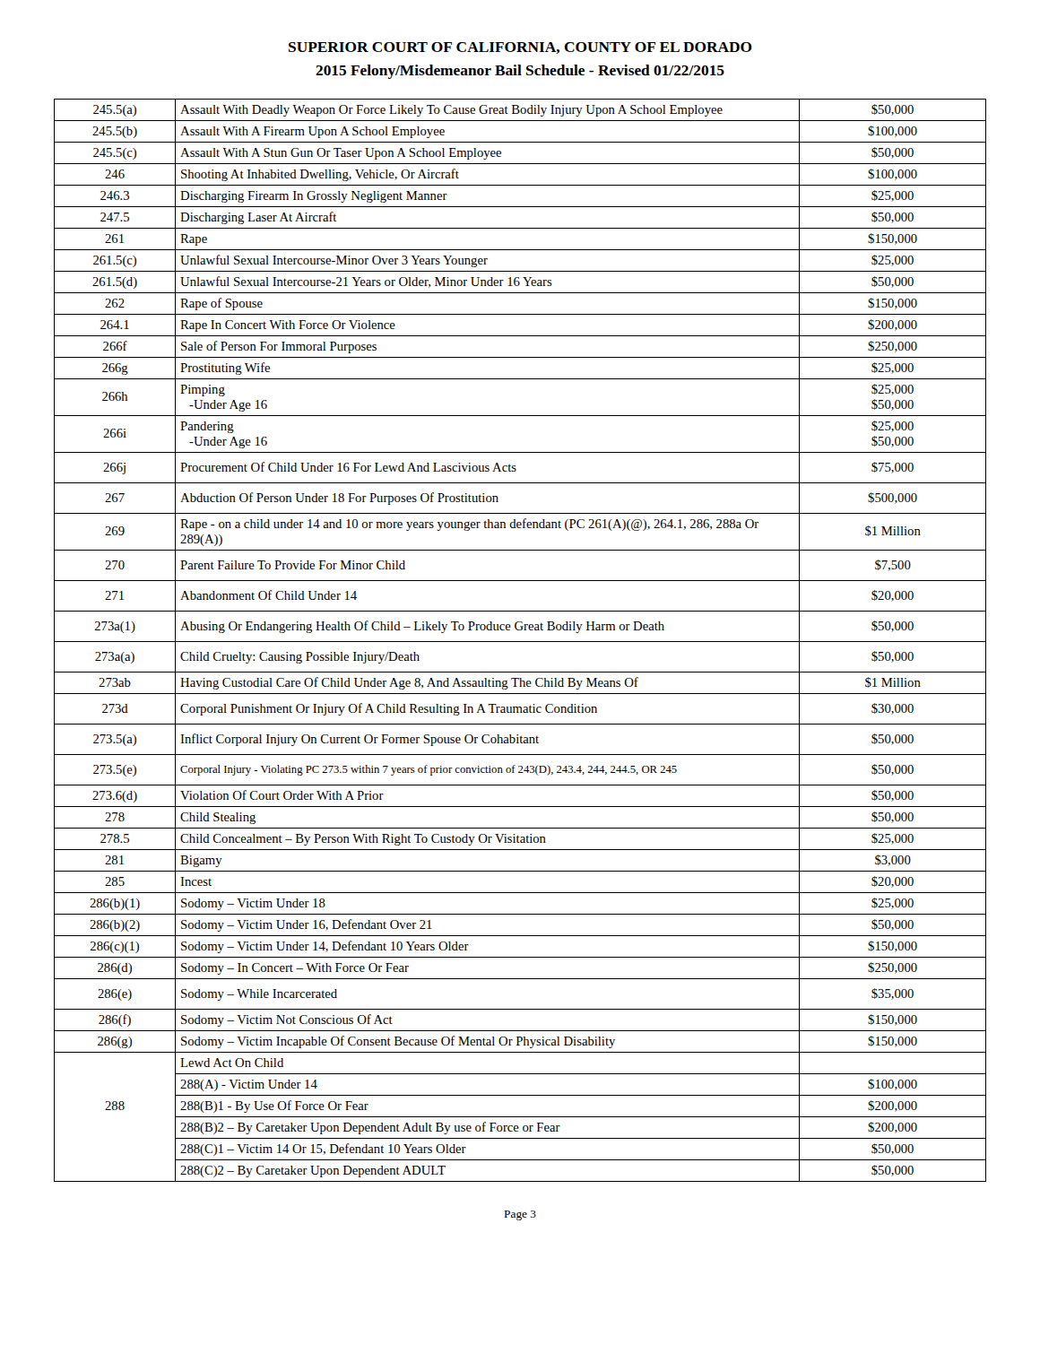SUPERIOR COURT OF CALIFORNIA, COUNTY OF EL DORADO
2015 Felony/Misdemeanor Bail Schedule - Revised 01/22/2015
| 245.5(a) | Assault With Deadly Weapon Or Force Likely To Cause Great Bodily Injury Upon A School Employee | $50,000 |
| 245.5(b) | Assault With A Firearm Upon A School Employee | $100,000 |
| 245.5(c) | Assault With A Stun Gun Or Taser Upon A School Employee | $50,000 |
| 246 | Shooting At Inhabited Dwelling, Vehicle, Or Aircraft | $100,000 |
| 246.3 | Discharging Firearm In Grossly Negligent Manner | $25,000 |
| 247.5 | Discharging Laser At Aircraft | $50,000 |
| 261 | Rape | $150,000 |
| 261.5(c) | Unlawful Sexual Intercourse-Minor Over 3 Years Younger | $25,000 |
| 261.5(d) | Unlawful Sexual Intercourse-21 Years or Older, Minor Under 16 Years | $50,000 |
| 262 | Rape of Spouse | $150,000 |
| 264.1 | Rape In Concert With Force Or Violence | $200,000 |
| 266f | Sale of Person For Immoral Purposes | $250,000 |
| 266g | Prostituting Wife | $25,000 |
| 266h | Pimping -Under Age 16 | $25,000 $50,000 |
| 266i | Pandering -Under Age 16 | $25,000 $50,000 |
| 266j | Procurement Of Child Under 16 For Lewd And Lascivious Acts | $75,000 |
| 267 | Abduction Of Person Under 18 For Purposes Of Prostitution | $500,000 |
| 269 | Rape - on a child under 14 and 10 or more years younger than defendant (PC 261(A)(@), 264.1, 286, 288a Or 289(A)) | $1 Million |
| 270 | Parent Failure To Provide For Minor Child | $7,500 |
| 271 | Abandonment Of Child Under 14 | $20,000 |
| 273a(1) | Abusing Or Endangering Health Of Child – Likely To Produce Great Bodily Harm or Death | $50,000 |
| 273a(a) | Child Cruelty: Causing Possible Injury/Death | $50,000 |
| 273ab | Having Custodial Care Of Child Under Age 8, And Assaulting The Child By Means Of | $1 Million |
| 273d | Corporal Punishment Or Injury Of A Child Resulting In A Traumatic Condition | $30,000 |
| 273.5(a) | Inflict Corporal Injury On Current Or Former Spouse Or Cohabitant | $50,000 |
| 273.5(e) | Corporal Injury - Violating PC 273.5 within 7 years of prior conviction of 243(D), 243.4, 244, 244.5, OR 245 | $50,000 |
| 273.6(d) | Violation Of Court Order With A Prior | $50,000 |
| 278 | Child Stealing | $50,000 |
| 278.5 | Child Concealment – By Person With Right To Custody Or Visitation | $25,000 |
| 281 | Bigamy | $3,000 |
| 285 | Incest | $20,000 |
| 286(b)(1) | Sodomy – Victim Under 18 | $25,000 |
| 286(b)(2) | Sodomy – Victim Under 16, Defendant Over 21 | $50,000 |
| 286(c)(1) | Sodomy – Victim Under 14, Defendant 10 Years Older | $150,000 |
| 286(d) | Sodomy – In Concert – With Force Or Fear | $250,000 |
| 286(e) | Sodomy – While Incarcerated | $35,000 |
| 286(f) | Sodomy – Victim Not Conscious Of Act | $150,000 |
| 286(g) | Sodomy – Victim Incapable Of Consent Because Of Mental Or Physical Disability | $150,000 |
| | Lewd Act On Child | |
| | 288(A) - Victim Under 14 | $100,000 |
| 288 | 288(B)1 - By Use Of Force Or Fear | $200,000 |
| | 288(B)2 – By Caretaker Upon Dependent Adult By use of Force or Fear | $200,000 |
| | 288(C)1 – Victim 14 Or 15, Defendant 10 Years Older | $50,000 |
| | 288(C)2 – By Caretaker Upon Dependent ADULT | $50,000 |
Page 3